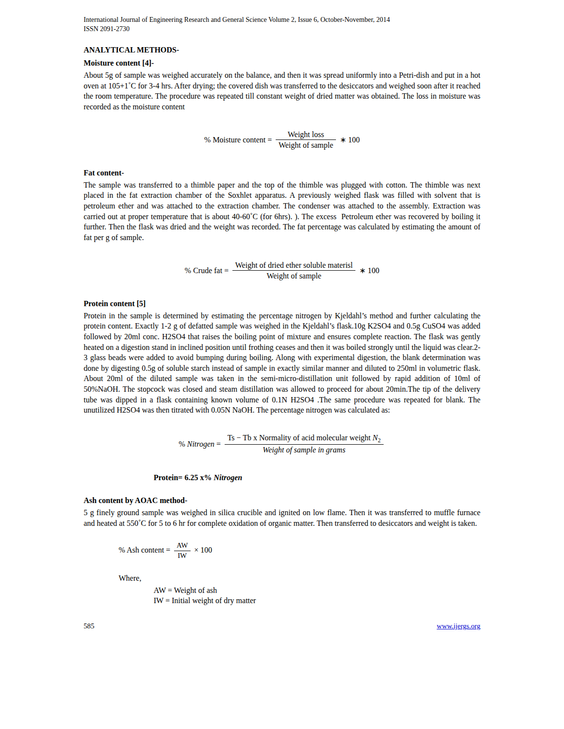International Journal of Engineering Research and General Science Volume 2, Issue 6, October-November, 2014
ISSN 2091-2730
ANALYTICAL METHODS-
Moisture content [4]-
About 5g of sample was weighed accurately on the balance, and then it was spread uniformly into a Petri-dish and put in a hot oven at 105+1˚C for 3-4 hrs. After drying; the covered dish was transferred to the desiccators and weighed soon after it reached the room temperature. The procedure was repeated till constant weight of dried matter was obtained. The loss in moisture was recorded as the moisture content
% Moisture content = Weight loss Weight of sample ∗ 100
Fat content-
The sample was transferred to a thimble paper and the top of the thimble was plugged with cotton. The thimble was next placed in the fat extraction chamber of the Soxhlet apparatus. A previously weighed flask was filled with solvent that is petroleum ether and was attached to the extraction chamber. The condenser was attached to the assembly. Extraction was carried out at proper temperature that is about 40-60˚C (for 6hrs). ). The excess Petroleum ether was recovered by boiling it further. Then the flask was dried and the weight was recorded. The fat percentage was calculated by estimating the amount of fat per g of sample.
% Crude fat = Weight of dried ether soluble materisl Weight of sample ∗ 100
Protein content [5]
Protein in the sample is determined by estimating the percentage nitrogen by Kjeldahl’s method and further calculating the protein content. Exactly 1-2 g of defatted sample was weighed in the Kjeldahl’s flask.10g K2SO4 and 0.5g CuSO4 was added followed by 20ml conc. H2SO4 that raises the boiling point of mixture and ensures complete reaction. The flask was gently heated on a digestion stand in inclined position until frothing ceases and then it was boiled strongly until the liquid was clear.2-3 glass beads were added to avoid bumping during boiling. Along with experimental digestion, the blank determination was done by digesting 0.5g of soluble starch instead of sample in exactly similar manner and diluted to 250ml in volumetric flask. About 20ml of the diluted sample was taken in the semi-micro-distillation unit followed by rapid addition of 10ml of 50%NaOH. The stopcock was closed and steam distillation was allowed to proceed for about 20min.The tip of the delivery tube was dipped in a flask containing known volume of 0.1N H2SO4 .The same procedure was repeated for blank. The unutilized H2SO4 was then titrated with 0.05N NaOH. The percentage nitrogen was calculated as:
% Nitrogen = Ts − Tb x Normality of acid molecular weight N2 Weight of sample in grams
Protein= 6.25 x% Nitrogen
Ash content by AOAC method-
5 g finely ground sample was weighed in silica crucible and ignited on low flame. Then it was transferred to muffle furnace and heated at 550˚C for 5 to 6 hr for complete oxidation of organic matter. Then transferred to desiccators and weight is taken.
% Ash content = AW IW × 100
Where,
AW = Weight of ash
IW = Initial weight of dry matter
585 www.ijergs.org